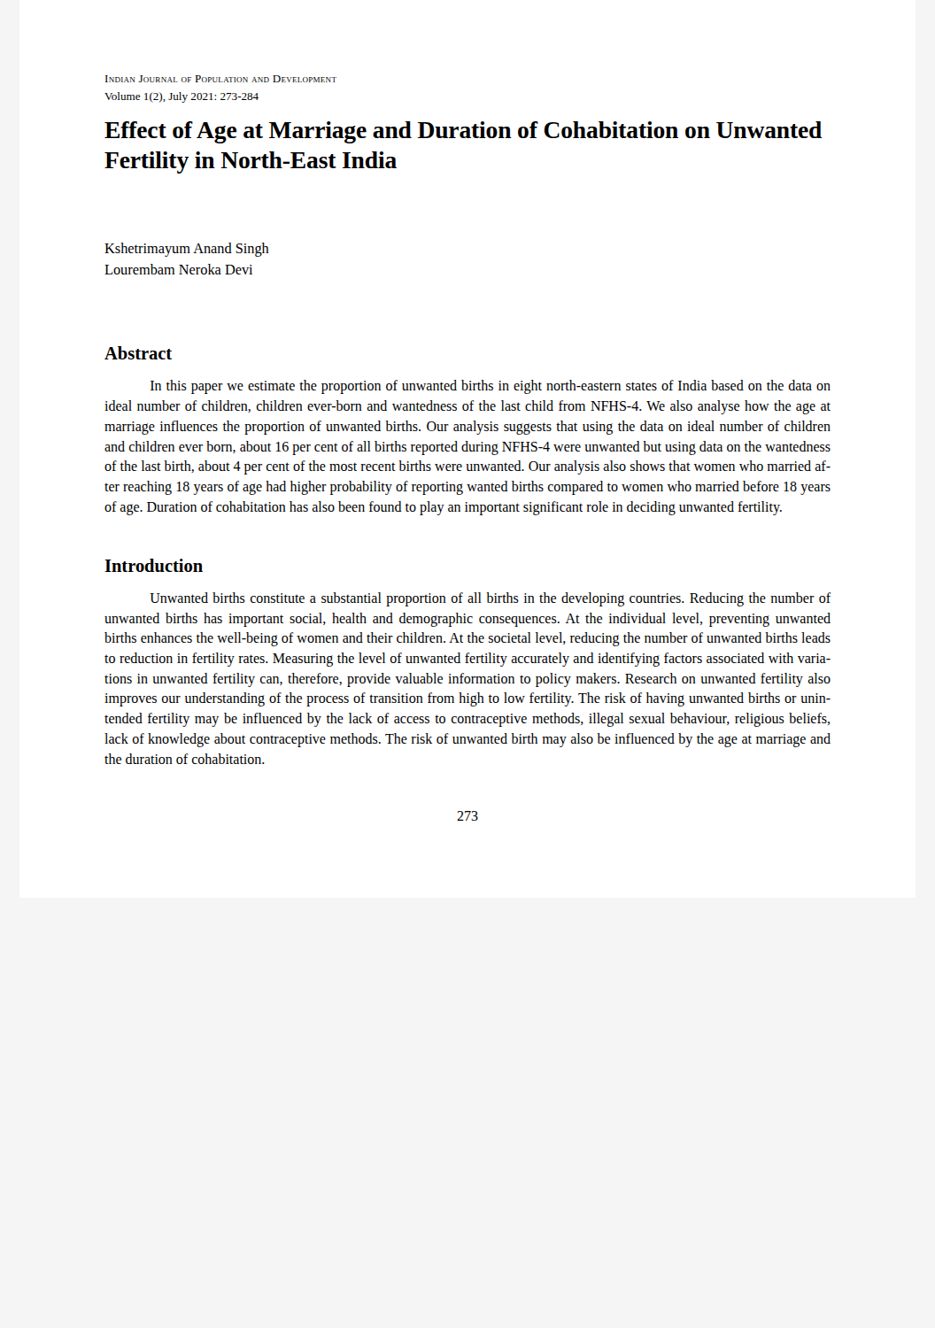Indian Journal of Population and Development
Volume 1(2), July 2021: 273-284
Effect of Age at Marriage and Duration of Cohabitation on Unwanted Fertility in North-East India
Kshetrimayum Anand Singh
Lourembam Neroka Devi
Abstract
In this paper we estimate the proportion of unwanted births in eight north-eastern states of India based on the data on ideal number of children, children ever-born and wantedness of the last child from NFHS-4. We also analyse how the age at marriage influences the proportion of unwanted births. Our analysis suggests that using the data on ideal number of children and children ever born, about 16 per cent of all births reported during NFHS-4 were unwanted but using data on the wantedness of the last birth, about 4 per cent of the most recent births were unwanted. Our analysis also shows that women who married after reaching 18 years of age had higher probability of reporting wanted births compared to women who married before 18 years of age. Duration of cohabitation has also been found to play an important significant role in deciding unwanted fertility.
Introduction
Unwanted births constitute a substantial proportion of all births in the developing countries. Reducing the number of unwanted births has important social, health and demographic consequences. At the individual level, preventing unwanted births enhances the well-being of women and their children. At the societal level, reducing the number of unwanted births leads to reduction in fertility rates. Measuring the level of unwanted fertility accurately and identifying factors associated with variations in unwanted fertility can, therefore, provide valuable information to policy makers. Research on unwanted fertility also improves our understanding of the process of transition from high to low fertility. The risk of having unwanted births or unintended fertility may be influenced by the lack of access to contraceptive methods, illegal sexual behaviour, religious beliefs, lack of knowledge about contraceptive methods. The risk of unwanted birth may also be influenced by the age at marriage and the duration of cohabitation.
273